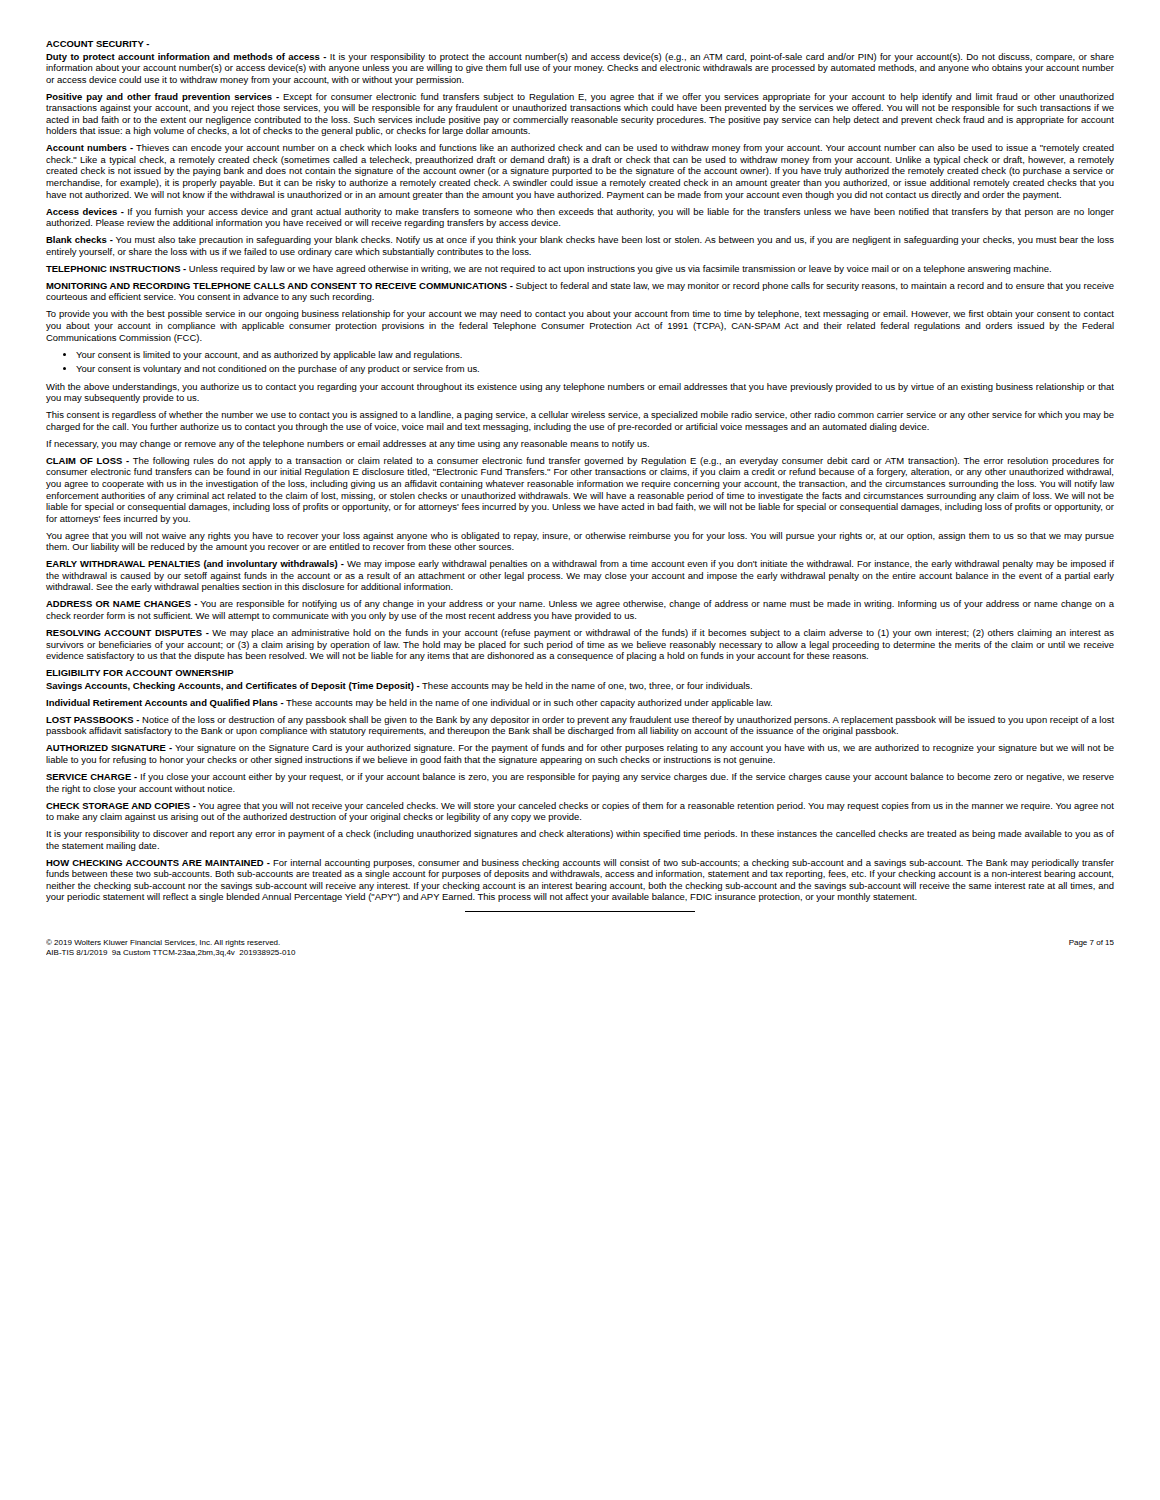ACCOUNT SECURITY -
Duty to protect account information and methods of access - It is your responsibility to protect the account number(s) and access device(s) (e.g., an ATM card, point-of-sale card and/or PIN) for your account(s). Do not discuss, compare, or share information about your account number(s) or access device(s) with anyone unless you are willing to give them full use of your money. Checks and electronic withdrawals are processed by automated methods, and anyone who obtains your account number or access device could use it to withdraw money from your account, with or without your permission.
Positive pay and other fraud prevention services - Except for consumer electronic fund transfers subject to Regulation E, you agree that if we offer you services appropriate for your account to help identify and limit fraud or other unauthorized transactions against your account, and you reject those services, you will be responsible for any fraudulent or unauthorized transactions which could have been prevented by the services we offered. You will not be responsible for such transactions if we acted in bad faith or to the extent our negligence contributed to the loss. Such services include positive pay or commercially reasonable security procedures. The positive pay service can help detect and prevent check fraud and is appropriate for account holders that issue: a high volume of checks, a lot of checks to the general public, or checks for large dollar amounts.
Account numbers - Thieves can encode your account number on a check which looks and functions like an authorized check and can be used to withdraw money from your account. Your account number can also be used to issue a "remotely created check." Like a typical check, a remotely created check (sometimes called a telecheck, preauthorized draft or demand draft) is a draft or check that can be used to withdraw money from your account. Unlike a typical check or draft, however, a remotely created check is not issued by the paying bank and does not contain the signature of the account owner (or a signature purported to be the signature of the account owner). If you have truly authorized the remotely created check (to purchase a service or merchandise, for example), it is properly payable. But it can be risky to authorize a remotely created check. A swindler could issue a remotely created check in an amount greater than you authorized, or issue additional remotely created checks that you have not authorized. We will not know if the withdrawal is unauthorized or in an amount greater than the amount you have authorized. Payment can be made from your account even though you did not contact us directly and order the payment.
Access devices - If you furnish your access device and grant actual authority to make transfers to someone who then exceeds that authority, you will be liable for the transfers unless we have been notified that transfers by that person are no longer authorized. Please review the additional information you have received or will receive regarding transfers by access device.
Blank checks - You must also take precaution in safeguarding your blank checks. Notify us at once if you think your blank checks have been lost or stolen. As between you and us, if you are negligent in safeguarding your checks, you must bear the loss entirely yourself, or share the loss with us if we failed to use ordinary care which substantially contributes to the loss.
TELEPHONIC INSTRUCTIONS - Unless required by law or we have agreed otherwise in writing, we are not required to act upon instructions you give us via facsimile transmission or leave by voice mail or on a telephone answering machine.
MONITORING AND RECORDING TELEPHONE CALLS AND CONSENT TO RECEIVE COMMUNICATIONS - Subject to federal and state law, we may monitor or record phone calls for security reasons, to maintain a record and to ensure that you receive courteous and efficient service. You consent in advance to any such recording.
To provide you with the best possible service in our ongoing business relationship for your account we may need to contact you about your account from time to time by telephone, text messaging or email. However, we first obtain your consent to contact you about your account in compliance with applicable consumer protection provisions in the federal Telephone Consumer Protection Act of 1991 (TCPA), CAN-SPAM Act and their related federal regulations and orders issued by the Federal Communications Commission (FCC).
Your consent is limited to your account, and as authorized by applicable law and regulations.
Your consent is voluntary and not conditioned on the purchase of any product or service from us.
With the above understandings, you authorize us to contact you regarding your account throughout its existence using any telephone numbers or email addresses that you have previously provided to us by virtue of an existing business relationship or that you may subsequently provide to us.
This consent is regardless of whether the number we use to contact you is assigned to a landline, a paging service, a cellular wireless service, a specialized mobile radio service, other radio common carrier service or any other service for which you may be charged for the call. You further authorize us to contact you through the use of voice, voice mail and text messaging, including the use of pre-recorded or artificial voice messages and an automated dialing device.
If necessary, you may change or remove any of the telephone numbers or email addresses at any time using any reasonable means to notify us.
CLAIM OF LOSS - The following rules do not apply to a transaction or claim related to a consumer electronic fund transfer governed by Regulation E (e.g., an everyday consumer debit card or ATM transaction). The error resolution procedures for consumer electronic fund transfers can be found in our initial Regulation E disclosure titled, "Electronic Fund Transfers." For other transactions or claims, if you claim a credit or refund because of a forgery, alteration, or any other unauthorized withdrawal, you agree to cooperate with us in the investigation of the loss, including giving us an affidavit containing whatever reasonable information we require concerning your account, the transaction, and the circumstances surrounding the loss. You will notify law enforcement authorities of any criminal act related to the claim of lost, missing, or stolen checks or unauthorized withdrawals. We will have a reasonable period of time to investigate the facts and circumstances surrounding any claim of loss. We will not be liable for special or consequential damages, including loss of profits or opportunity, or for attorneys' fees incurred by you. Unless we have acted in bad faith, we will not be liable for special or consequential damages, including loss of profits or opportunity, or for attorneys' fees incurred by you.
You agree that you will not waive any rights you have to recover your loss against anyone who is obligated to repay, insure, or otherwise reimburse you for your loss. You will pursue your rights or, at our option, assign them to us so that we may pursue them. Our liability will be reduced by the amount you recover or are entitled to recover from these other sources.
EARLY WITHDRAWAL PENALTIES (and involuntary withdrawals) - We may impose early withdrawal penalties on a withdrawal from a time account even if you don't initiate the withdrawal. For instance, the early withdrawal penalty may be imposed if the withdrawal is caused by our setoff against funds in the account or as a result of an attachment or other legal process. We may close your account and impose the early withdrawal penalty on the entire account balance in the event of a partial early withdrawal. See the early withdrawal penalties section in this disclosure for additional information.
ADDRESS OR NAME CHANGES - You are responsible for notifying us of any change in your address or your name. Unless we agree otherwise, change of address or name must be made in writing. Informing us of your address or name change on a check reorder form is not sufficient. We will attempt to communicate with you only by use of the most recent address you have provided to us.
RESOLVING ACCOUNT DISPUTES - We may place an administrative hold on the funds in your account (refuse payment or withdrawal of the funds) if it becomes subject to a claim adverse to (1) your own interest; (2) others claiming an interest as survivors or beneficiaries of your account; or (3) a claim arising by operation of law. The hold may be placed for such period of time as we believe reasonably necessary to allow a legal proceeding to determine the merits of the claim or until we receive evidence satisfactory to us that the dispute has been resolved. We will not be liable for any items that are dishonored as a consequence of placing a hold on funds in your account for these reasons.
ELIGIBILITY FOR ACCOUNT OWNERSHIP
Savings Accounts, Checking Accounts, and Certificates of Deposit (Time Deposit) - These accounts may be held in the name of one, two, three, or four individuals.
Individual Retirement Accounts and Qualified Plans - These accounts may be held in the name of one individual or in such other capacity authorized under applicable law.
LOST PASSBOOKS - Notice of the loss or destruction of any passbook shall be given to the Bank by any depositor in order to prevent any fraudulent use thereof by unauthorized persons. A replacement passbook will be issued to you upon receipt of a lost passbook affidavit satisfactory to the Bank or upon compliance with statutory requirements, and thereupon the Bank shall be discharged from all liability on account of the issuance of the original passbook.
AUTHORIZED SIGNATURE - Your signature on the Signature Card is your authorized signature. For the payment of funds and for other purposes relating to any account you have with us, we are authorized to recognize your signature but we will not be liable to you for refusing to honor your checks or other signed instructions if we believe in good faith that the signature appearing on such checks or instructions is not genuine.
SERVICE CHARGE - If you close your account either by your request, or if your account balance is zero, you are responsible for paying any service charges due. If the service charges cause your account balance to become zero or negative, we reserve the right to close your account without notice.
CHECK STORAGE AND COPIES - You agree that you will not receive your canceled checks. We will store your canceled checks or copies of them for a reasonable retention period. You may request copies from us in the manner we require. You agree not to make any claim against us arising out of the authorized destruction of your original checks or legibility of any copy we provide.
It is your responsibility to discover and report any error in payment of a check (including unauthorized signatures and check alterations) within specified time periods. In these instances the cancelled checks are treated as being made available to you as of the statement mailing date.
HOW CHECKING ACCOUNTS ARE MAINTAINED - For internal accounting purposes, consumer and business checking accounts will consist of two sub-accounts; a checking sub-account and a savings sub-account. The Bank may periodically transfer funds between these two sub-accounts. Both sub-accounts are treated as a single account for purposes of deposits and withdrawals, access and information, statement and tax reporting, fees, etc. If your checking account is a non-interest bearing account, neither the checking sub-account nor the savings sub-account will receive any interest. If your checking account is an interest bearing account, both the checking sub-account and the savings sub-account will receive the same interest rate at all times, and your periodic statement will reflect a single blended Annual Percentage Yield ("APY") and APY Earned. This process will not affect your available balance, FDIC insurance protection, or your monthly statement.
© 2019 Wolters Kluwer Financial Services, Inc. All rights reserved.
AIB-TIS 8/1/2019 9a Custom TTCM-23aa,2bm,3q,4v 201938925-010
Page 7 of 15